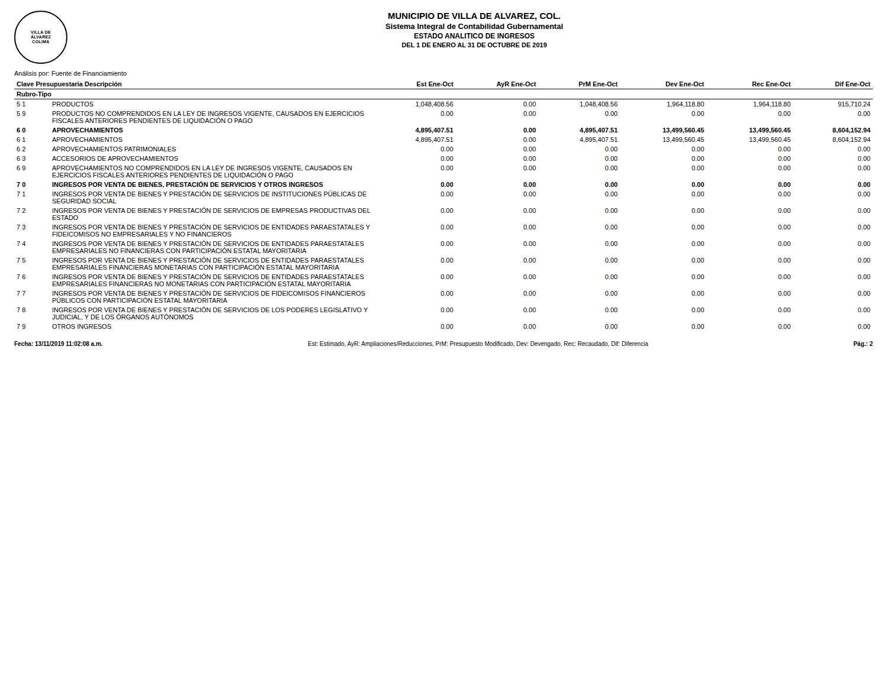VILLA DE
ÁLVAREZ
COLIMA
MUNICIPIO DE VILLA DE ALVAREZ, COL.
Sistema Integral de Contabilidad Gubernamental
ESTADO ANALITICO DE INGRESOS
DEL 1 DE ENERO AL 31 DE OCTUBRE DE 2019
Análisis por: Fuente de Financiamiento
| Clave Presupuestaria Descripción | Est Ene-Oct | AyR Ene-Oct | PrM Ene-Oct | Dev Ene-Oct | Rec Ene-Oct | Dif Ene-Oct |
| --- | --- | --- | --- | --- | --- | --- |
| Rubro-Tipo |
| 5 1 | PRODUCTOS | 1,048,408.56 | 0.00 | 1,048,408.56 | 1,964,118.80 | 1,964,118.80 | 915,710.24 |
| 5 9 | PRODUCTOS NO COMPRENDIDOS EN LA LEY DE INGRESOS VIGENTE, CAUSADOS EN EJERCICIOS FISCALES ANTERIORES PENDIENTES DE LIQUIDACIÓN O PAGO | 0.00 | 0.00 | 0.00 | 0.00 | 0.00 | 0.00 |
| 6 0 | APROVECHAMIENTOS | 4,895,407.51 | 0.00 | 4,895,407.51 | 13,499,560.45 | 13,499,560.45 | 8,604,152.94 |
| 6 1 | APROVECHAMIENTOS | 4,895,407.51 | 0.00 | 4,895,407.51 | 13,499,560.45 | 13,499,560.45 | 8,604,152.94 |
| 6 2 | APROVECHAMIENTOS PATRIMONIALES | 0.00 | 0.00 | 0.00 | 0.00 | 0.00 | 0.00 |
| 6 3 | ACCESORIOS DE APROVECHAMIENTOS | 0.00 | 0.00 | 0.00 | 0.00 | 0.00 | 0.00 |
| 6 9 | APROVECHAMIENTOS NO COMPRENDIDOS EN LA LEY DE INGRESOS VIGENTE, CAUSADOS EN EJERCICIOS FISCALES ANTERIORES PENDIENTES DE LIQUIDACIÓN O PAGO | 0.00 | 0.00 | 0.00 | 0.00 | 0.00 | 0.00 |
| 7 0 | INGRESOS POR VENTA DE BIENES, PRESTACIÓN DE SERVICIOS Y OTROS INGRESOS | 0.00 | 0.00 | 0.00 | 0.00 | 0.00 | 0.00 |
| 7 1 | INGRESOS POR VENTA DE BIENES Y PRESTACIÓN DE SERVICIOS DE INSTITUCIONES PÚBLICAS DE SEGURIDAD SOCIAL | 0.00 | 0.00 | 0.00 | 0.00 | 0.00 | 0.00 |
| 7 2 | INGRESOS POR VENTA DE BIENES Y PRESTACIÓN DE SERVICIOS DE EMPRESAS PRODUCTIVAS DEL ESTADO | 0.00 | 0.00 | 0.00 | 0.00 | 0.00 | 0.00 |
| 7 3 | INGRESOS POR VENTA DE BIENES Y PRESTACIÓN DE SERVICIOS DE ENTIDADES PARAESTATALES Y FIDEICOMISOS NO EMPRESARIALES Y NO FINANCIEROS | 0.00 | 0.00 | 0.00 | 0.00 | 0.00 | 0.00 |
| 7 4 | INGRESOS POR VENTA DE BIENES Y PRESTACIÓN DE SERVICIOS DE ENTIDADES PARAESTATALES EMPRESARIALES NO FINANCIERAS CON PARTICIPACIÓN ESTATAL MAYORITARIA | 0.00 | 0.00 | 0.00 | 0.00 | 0.00 | 0.00 |
| 7 5 | INGRESOS POR VENTA DE BIENES Y PRESTACIÓN DE SERVICIOS DE ENTIDADES PARAESTATALES EMPRESARIALES FINANCIERAS MONETARIAS CON PARTICIPACIÓN ESTATAL MAYORITARIA | 0.00 | 0.00 | 0.00 | 0.00 | 0.00 | 0.00 |
| 7 6 | INGRESOS POR VENTA DE BIENES Y PRESTACIÓN DE SERVICIOS DE ENTIDADES PARAESTATALES EMPRESARIALES FINANCIERAS NO MONETARIAS CON PARTICIPACIÓN ESTATAL MAYORITARIA | 0.00 | 0.00 | 0.00 | 0.00 | 0.00 | 0.00 |
| 7 7 | INGRESOS POR VENTA DE BIENES Y PRESTACIÓN DE SERVICIOS DE FIDEICOMISOS FINANCIEROS PÚBLICOS CON PARTICIPACIÓN ESTATAL MAYORITARIA | 0.00 | 0.00 | 0.00 | 0.00 | 0.00 | 0.00 |
| 7 8 | INGRESOS POR VENTA DE BIENES Y PRESTACIÓN DE SERVICIOS DE LOS PODERES LEGISLATIVO Y JUDICIAL, Y DE LOS ÓRGANOS AUTÓNOMOS | 0.00 | 0.00 | 0.00 | 0.00 | 0.00 | 0.00 |
| 7 9 | OTROS INGRESOS | 0.00 | 0.00 | 0.00 | 0.00 | 0.00 | 0.00 |
Fecha: 13/11/2019 11:02:08 a.m.
Est: Estimado, AyR: Ampliaciones/Reducciones, PrM: Presupuesto Modificado, Dev: Devengado, Rec: Recaudado, Dif: Diferencia
Pág.: 2